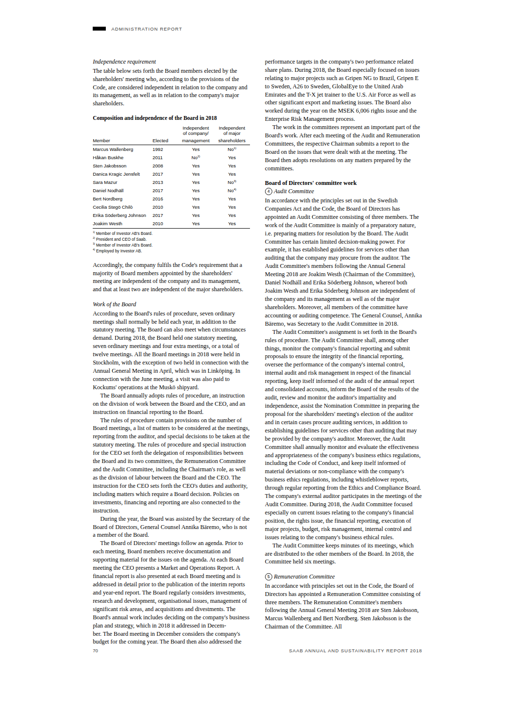Administration Report
Independence requirement
The table below sets forth the Board members elected by the shareholders' meeting who, according to the provisions of the Code, are considered independent in relation to the company and its management, as well as in relation to the company's major shareholders.
Composition and independence of the Board in 2018
| | | Independent of company/ | Independent of major |
| --- | --- | --- | --- |
| Member | Elected | management | shareholders |
| Marcus Wallenberg | 1992 | Yes | No 1) |
| Håkan Buskhe | 2011 | No 2) | Yes |
| Sten Jakobsson | 2008 | Yes | Yes |
| Danica Kragic Jensfelt | 2017 | Yes | Yes |
| Sara Mazur | 2013 | Yes | No 3) |
| Daniel Nodhäll | 2017 | Yes | No 4) |
| Bert Nordberg | 2016 | Yes | Yes |
| Cecilia Stegö Chilò | 2010 | Yes | Yes |
| Erika Söderberg Johnson | 2017 | Yes | Yes |
| Joakim Westh | 2010 | Yes | Yes |
1) Member of Investor AB's Board.
2) President and CEO of Saab.
3) Member of Investor AB's Board.
4) Employed by Investor AB.
Accordingly, the company fulfils the Code's requirement that a majority of Board members appointed by the shareholders' meeting are independent of the company and its management, and that at least two are independent of the major shareholders.
Work of the Board
According to the Board's rules of procedure, seven ordinary meetings shall normally be held each year, in addition to the statutory meeting. The Board can also meet when circumstances demand. During 2018, the Board held one statutory meeting, seven ordinary meetings and four extra meetings, or a total of twelve meetings. All the Board meetings in 2018 were held in Stockholm, with the exception of two held in connection with the Annual General Meeting in April, which was in Linköping. In connection with the June meeting, a visit was also paid to Kockums' operations at the Muskö shipyard.
The Board annually adopts rules of procedure, an instruction on the division of work between the Board and the CEO, and an instruction on financial reporting to the Board.
The rules of procedure contain provisions on the number of Board meetings, a list of matters to be considered at the meetings, reporting from the auditor, and special decisions to be taken at the statutory meeting. The rules of procedure and special instruction for the CEO set forth the delegation of responsibilities between the Board and its two committees, the Remuneration Committee and the Audit Committee, including the Chairman's role, as well as the division of labour between the Board and the CEO. The instruction for the CEO sets forth the CEO's duties and authority, including matters which require a Board decision. Policies on investments, financing and reporting are also connected to the instruction.
During the year, the Board was assisted by the Secretary of the Board of Directors, General Counsel Annika Bäremo, who is not a member of the Board.
The Board of Directors' meetings follow an agenda. Prior to each meeting, Board members receive documentation and supporting material for the issues on the agenda. At each Board meeting the CEO presents a Market and Operations Report. A financial report is also presented at each Board meeting and is addressed in detail prior to the publication of the interim reports and year-end report. The Board regularly considers investments, research and development, organisational issues, management of significant risk areas, and acquisitions and divestments. The Board's annual work includes deciding on the company's business plan and strategy, which in 2018 it addressed in Decem-
ber. The Board meeting in December considers the company's budget for the coming year. The Board then also addressed the performance targets in the company's two performance related share plans. During 2018, the Board especially focused on issues relating to major projects such as Gripen NG to Brazil, Gripen E to Sweden, A26 to Sweden, GlobalEye to the United Arab Emirates and the T-X jet trainer to the U.S. Air Force as well as other significant export and marketing issues. The Board also worked during the year on the MSEK 6,006 rights issue and the Enterprise Risk Management process.
The work in the committees represent an important part of the Board's work. After each meeting of the Audit and Remuneration Committees, the respective Chairman submits a report to the Board on the issues that were dealt with at the meeting. The Board then adopts resolutions on any matters prepared by the committees.
Board of Directors' committee work
4 Audit Committee
In accordance with the principles set out in the Swedish Companies Act and the Code, the Board of Directors has appointed an Audit Committee consisting of three members. The work of the Audit Committee is mainly of a preparatory nature, i.e. preparing matters for resolution by the Board. The Audit Committee has certain limited decision-making power. For example, it has established guidelines for services other than auditing that the company may procure from the auditor. The Audit Committee's members following the Annual General Meeting 2018 are Joakim Westh (Chairman of the Committee), Daniel Nodhäll and Erika Söderberg Johnson, whereof both Joakim Westh and Erika Söderberg Johnson are independent of the company and its management as well as of the major shareholders. Moreover, all members of the committee have accounting or auditing competence. The General Counsel, Annika Bäremo, was Secretary to the Audit Committee in 2018.
The Audit Committee's assignment is set forth in the Board's rules of procedure. The Audit Committee shall, among other things, monitor the company's financial reporting and submit proposals to ensure the integrity of the financial reporting, oversee the performance of the company's internal control, internal audit and risk management in respect of the financial reporting, keep itself informed of the audit of the annual report and consolidated accounts, inform the Board of the results of the audit, review and monitor the auditor's impartiality and independence, assist the Nomination Committee in preparing the proposal for the shareholders' meeting's election of the auditor and in certain cases procure auditing services, in addition to establishing guidelines for services other than auditing that may be provided by the company's auditor. Moreover, the Audit Committee shall annually monitor and evaluate the effectiveness and appropriateness of the company's business ethics regulations, including the Code of Conduct, and keep itself informed of material deviations or non-compliance with the company's business ethics regulations, including whistleblower reports, through regular reporting from the Ethics and Compliance Board. The company's external auditor participates in the meetings of the Audit Committee. During 2018, the Audit Committee focused especially on current issues relating to the company's financial position, the rights issue, the financial reporting, execution of major projects, budget, risk management, internal control and issues relating to the company's business ethical rules.
The Audit Committee keeps minutes of its meetings, which are distributed to the other members of the Board. In 2018, the Committee held six meetings.
5 Remuneration Committee
In accordance with principles set out in the Code, the Board of Directors has appointed a Remuneration Committee consisting of three members. The Remuneration Committee's members following the Annual General Meeting 2018 are Sten Jakobsson, Marcus Wallenberg and Bert Nordberg. Sten Jakobsson is the Chairman of the Committee. All
70
SAAB ANNUAL AND SUSTAINABILITY REPORT 2018